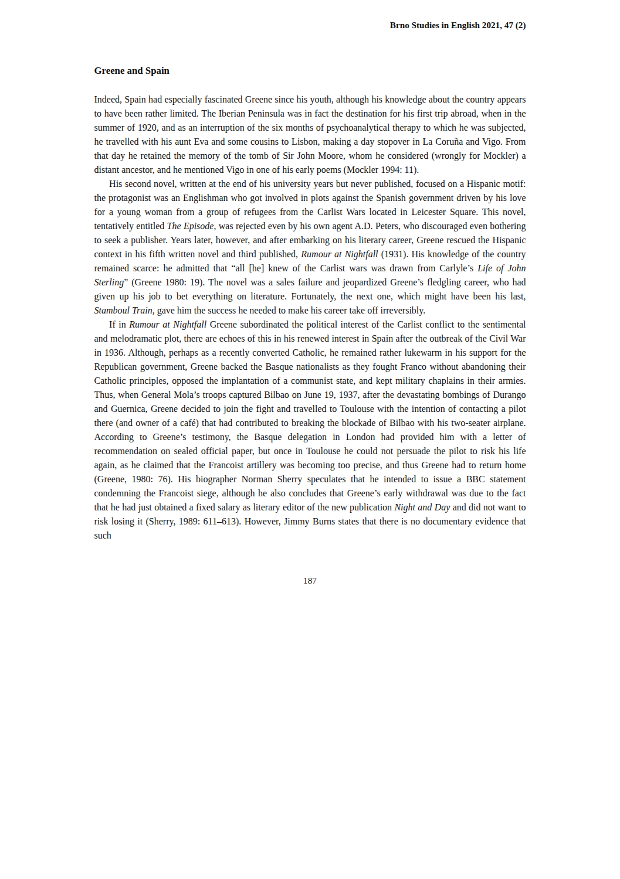Brno Studies in English 2021, 47 (2)
Greene and Spain
Indeed, Spain had especially fascinated Greene since his youth, although his knowledge about the country appears to have been rather limited. The Iberian Peninsula was in fact the destination for his first trip abroad, when in the summer of 1920, and as an interruption of the six months of psychoanalytical therapy to which he was subjected, he travelled with his aunt Eva and some cousins to Lisbon, making a day stopover in La Coruña and Vigo. From that day he retained the memory of the tomb of Sir John Moore, whom he considered (wrongly for Mockler) a distant ancestor, and he mentioned Vigo in one of his early poems (Mockler 1994: 11).
His second novel, written at the end of his university years but never published, focused on a Hispanic motif: the protagonist was an Englishman who got involved in plots against the Spanish government driven by his love for a young woman from a group of refugees from the Carlist Wars located in Leicester Square. This novel, tentatively entitled The Episode, was rejected even by his own agent A.D. Peters, who discouraged even bothering to seek a publisher. Years later, however, and after embarking on his literary career, Greene rescued the Hispanic context in his fifth written novel and third published, Rumour at Nightfall (1931). His knowledge of the country remained scarce: he admitted that “all [he] knew of the Carlist wars was drawn from Carlyle’s Life of John Sterling” (Greene 1980: 19). The novel was a sales failure and jeopardized Greene’s fledgling career, who had given up his job to bet everything on literature. Fortunately, the next one, which might have been his last, Stamboul Train, gave him the success he needed to make his career take off irreversibly.
If in Rumour at Nightfall Greene subordinated the political interest of the Carlist conflict to the sentimental and melodramatic plot, there are echoes of this in his renewed interest in Spain after the outbreak of the Civil War in 1936. Although, perhaps as a recently converted Catholic, he remained rather lukewarm in his support for the Republican government, Greene backed the Basque nationalists as they fought Franco without abandoning their Catholic principles, opposed the implantation of a communist state, and kept military chaplains in their armies. Thus, when General Mola’s troops captured Bilbao on June 19, 1937, after the devastating bombings of Durango and Guernica, Greene decided to join the fight and travelled to Toulouse with the intention of contacting a pilot there (and owner of a café) that had contributed to breaking the blockade of Bilbao with his two-seater airplane. According to Greene’s testimony, the Basque delegation in London had provided him with a letter of recommendation on sealed official paper, but once in Toulouse he could not persuade the pilot to risk his life again, as he claimed that the Francoist artillery was becoming too precise, and thus Greene had to return home (Greene, 1980: 76). His biographer Norman Sherry speculates that he intended to issue a BBC statement condemning the Francoist siege, although he also concludes that Greene’s early withdrawal was due to the fact that he had just obtained a fixed salary as literary editor of the new publication Night and Day and did not want to risk losing it (Sherry, 1989: 611–613). However, Jimmy Burns states that there is no documentary evidence that such
187